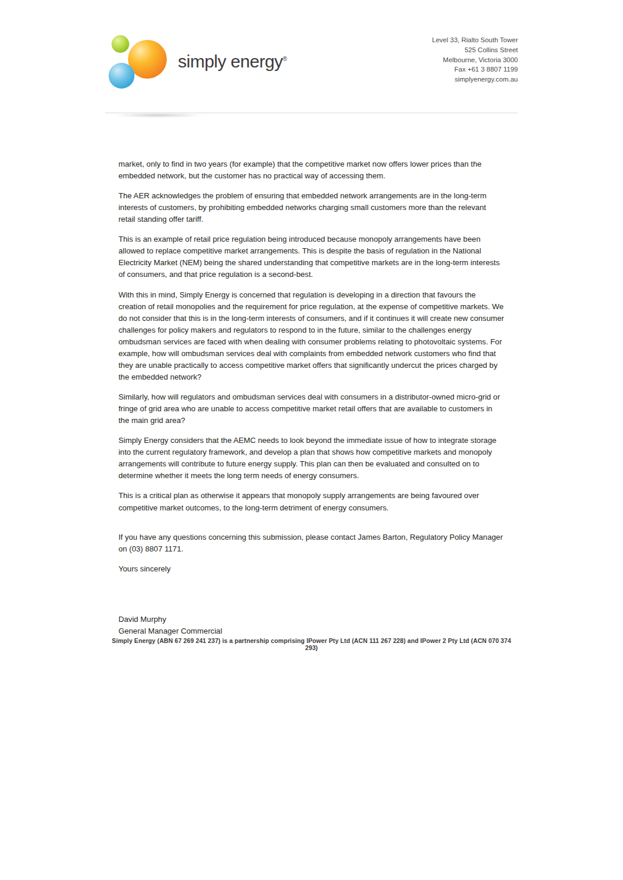simply energy®
Level 33, Rialto South Tower
525 Collins Street
Melbourne, Victoria 3000
Fax +61 3 8807 1199
simplyenergy.com.au
market, only to find in two years (for example) that the competitive market now offers lower prices than the embedded network, but the customer has no practical way of accessing them.
The AER acknowledges the problem of ensuring that embedded network arrangements are in the long-term interests of customers, by prohibiting embedded networks charging small customers more than the relevant retail standing offer tariff.
This is an example of retail price regulation being introduced because monopoly arrangements have been allowed to replace competitive market arrangements. This is despite the basis of regulation in the National Electricity Market (NEM) being the shared understanding that competitive markets are in the long-term interests of consumers, and that price regulation is a second-best.
With this in mind, Simply Energy is concerned that regulation is developing in a direction that favours the creation of retail monopolies and the requirement for price regulation, at the expense of competitive markets. We do not consider that this is in the long-term interests of consumers, and if it continues it will create new consumer challenges for policy makers and regulators to respond to in the future, similar to the challenges energy ombudsman services are faced with when dealing with consumer problems relating to photovoltaic systems. For example, how will ombudsman services deal with complaints from embedded network customers who find that they are unable practically to access competitive market offers that significantly undercut the prices charged by the embedded network?
Similarly, how will regulators and ombudsman services deal with consumers in a distributor-owned micro-grid or fringe of grid area who are unable to access competitive market retail offers that are available to customers in the main grid area?
Simply Energy considers that the AEMC needs to look beyond the immediate issue of how to integrate storage into the current regulatory framework, and develop a plan that shows how competitive markets and monopoly arrangements will contribute to future energy supply. This plan can then be evaluated and consulted on to determine whether it meets the long term needs of energy consumers.
This is a critical plan as otherwise it appears that monopoly supply arrangements are being favoured over competitive market outcomes, to the long-term detriment of energy consumers.
If you have any questions concerning this submission, please contact James Barton, Regulatory Policy Manager on (03) 8807 1171.
Yours sincerely
David Murphy
General Manager Commercial
Simply Energy (ABN 67 269 241 237) is a partnership comprising IPower Pty Ltd (ACN 111 267 228) and IPower 2 Pty Ltd (ACN 070 374 293)